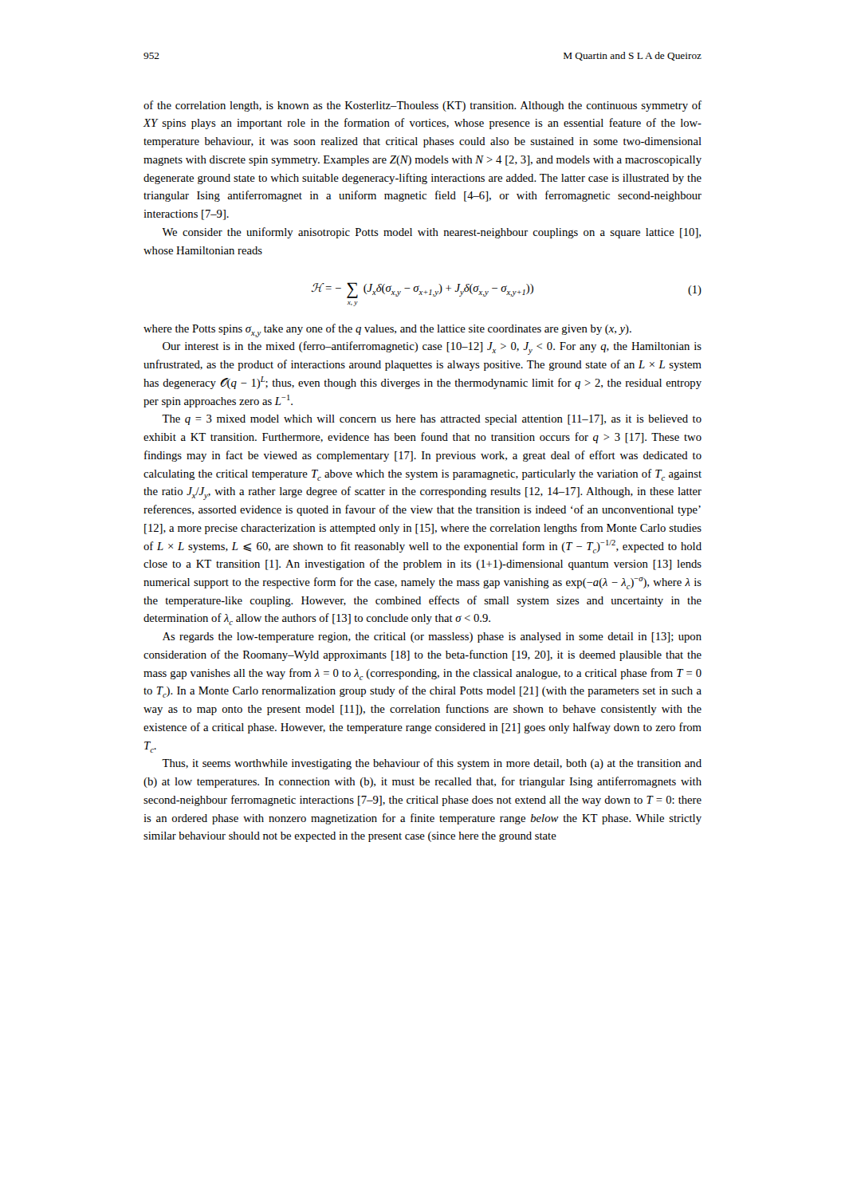952 M Quartin and S L A de Queiroz
of the correlation length, is known as the Kosterlitz–Thouless (KT) transition. Although the continuous symmetry of XY spins plays an important role in the formation of vortices, whose presence is an essential feature of the low-temperature behaviour, it was soon realized that critical phases could also be sustained in some two-dimensional magnets with discrete spin symmetry. Examples are Z(N) models with N > 4 [2, 3], and models with a macroscopically degenerate ground state to which suitable degeneracy-lifting interactions are added. The latter case is illustrated by the triangular Ising antiferromagnet in a uniform magnetic field [4–6], or with ferromagnetic second-neighbour interactions [7–9].
We consider the uniformly anisotropic Potts model with nearest-neighbour couplings on a square lattice [10], whose Hamiltonian reads
ℋ = − ∑x, y (Jx δ(σx,y − σx+1,y) + Jy δ(σx,y − σx,y+1))
(1)
where the Potts spins σx,y take any one of the q values, and the lattice site coordinates are given by (x, y).
Our interest is in the mixed (ferro–antiferromagnetic) case [10–12] Jx > 0, Jy < 0. For any q, the Hamiltonian is unfrustrated, as the product of interactions around plaquettes is always positive. The ground state of an L × L system has degeneracy 𝒪(q − 1)L; thus, even though this diverges in the thermodynamic limit for q > 2, the residual entropy per spin approaches zero as L−1.
The q = 3 mixed model which will concern us here has attracted special attention [11–17], as it is believed to exhibit a KT transition. Furthermore, evidence has been found that no transition occurs for q > 3 [17]. These two findings may in fact be viewed as complementary [17]. In previous work, a great deal of effort was dedicated to calculating the critical temperature Tc above which the system is paramagnetic, particularly the variation of Tc against the ratio Jx/Jy, with a rather large degree of scatter in the corresponding results [12, 14–17]. Although, in these latter references, assorted evidence is quoted in favour of the view that the transition is indeed ‘of an unconventional type’ [12], a more precise characterization is attempted only in [15], where the correlation lengths from Monte Carlo studies of L × L systems, L ⩽ 60, are shown to fit reasonably well to the exponential form in (T − Tc)−1/2, expected to hold close to a KT transition [1]. An investigation of the problem in its (1+1)-dimensional quantum version [13] lends numerical support to the respective form for the case, namely the mass gap vanishing as exp(−a(λ − λc)−σ), where λ is the temperature-like coupling. However, the combined effects of small system sizes and uncertainty in the determination of λc allow the authors of [13] to conclude only that σ < 0.9.
As regards the low-temperature region, the critical (or massless) phase is analysed in some detail in [13]; upon consideration of the Roomany–Wyld approximants [18] to the beta-function [19, 20], it is deemed plausible that the mass gap vanishes all the way from λ = 0 to λc (corresponding, in the classical analogue, to a critical phase from T = 0 to Tc). In a Monte Carlo renormalization group study of the chiral Potts model [21] (with the parameters set in such a way as to map onto the present model [11]), the correlation functions are shown to behave consistently with the existence of a critical phase. However, the temperature range considered in [21] goes only halfway down to zero from Tc.
Thus, it seems worthwhile investigating the behaviour of this system in more detail, both (a) at the transition and (b) at low temperatures. In connection with (b), it must be recalled that, for triangular Ising antiferromagnets with second-neighbour ferromagnetic interactions [7–9], the critical phase does not extend all the way down to T = 0: there is an ordered phase with nonzero magnetization for a finite temperature range below the KT phase. While strictly similar behaviour should not be expected in the present case (since here the ground state